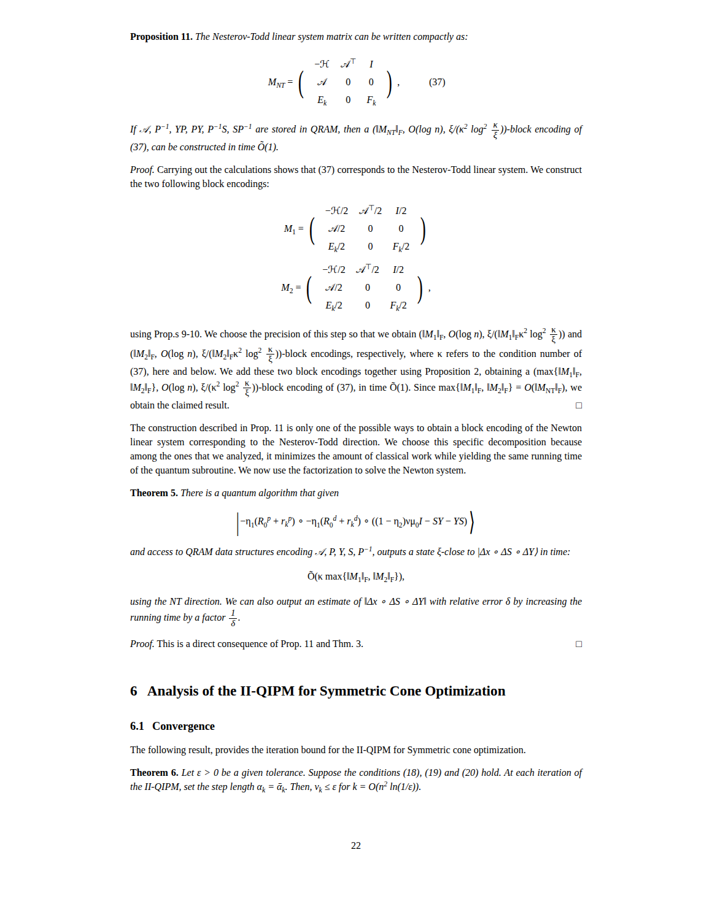Proposition 11. The Nesterov-Todd linear system matrix can be written compactly as:
| M NT = | ( | / −ℋ / 𝒜 ⊤ / I / / 𝒜 / 0 / 0 / / E k / 0 / F k / | ) | , |
(37)
If 𝒜, P−1, YP, PY, P−1S, SP−1 are stored in QRAM, then a (‖MNT‖F, O(log n), ξ/(κ2 log2 κξ))-block encoding of (37), can be constructed in time Õ(1).
Proof. Carrying out the calculations shows that (37) corresponds to the Nesterov-Todd linear system. We construct the two following block encodings:
| M 1 = | ( | / −ℋ/2 / 𝒜 ⊤ /2 / I /2 / / 𝒜/2 / 0 / 0 / / E k /2 / 0 / F k /2 / | ) |
| M 2 = | ( | / −ℋ/2 / 𝒜 ⊤ /2 / I /2 / / 𝒜/2 / 0 / 0 / / E k /2 / 0 / F k /2 / | ) | , |
using Prop.s 9-10. We choose the precision of this step so that we obtain (‖M1‖F, O(log n), ξ/(‖M1‖Fκ2 log2 κξ)) and (‖M2‖F, O(log n), ξ/(‖M2‖Fκ2 log2 κξ))-block encodings, respectively, where κ refers to the condition number of (37), here and below. We add these two block encodings together using Proposition 2, obtaining a (max{‖M1‖F, ‖M2‖F}, O(log n), ξ/(κ2 log2 κξ))-block encoding of (37), in time Õ(1). Since max{‖M1‖F, ‖M2‖F} = O(‖MNT‖F), we obtain the claimed result. □
The construction described in Prop. 11 is only one of the possible ways to obtain a block encoding of the Newton linear system corresponding to the Nesterov-Todd direction. We choose this specific decomposition because among the ones that we analyzed, it minimizes the amount of classical work while yielding the same running time of the quantum subroutine. We now use the factorization to solve the Newton system.
Theorem 5. There is a quantum algorithm that given
|−η1(R0p + rkp) ∘ −η1(R0d + rkd) ∘ ((1 − η2)νμ0I − SY − YS)⟩
and access to QRAM data structures encoding 𝒜, P, Y, S, P−1, outputs a state ξ-close to |Δx ∘ ΔS ∘ ΔY⟩ in time:
Õ(κ max{‖M1‖F, ‖M2‖F}),
using the NT direction. We can also output an estimate of ‖Δx ∘ ΔS ∘ ΔY‖ with relative error δ by increasing the running time by a factor 1 δ.
Proof. This is a direct consequence of Prop. 11 and Thm. 3. □
6 Analysis of the II-QIPM for Symmetric Cone Optimization
6.1 Convergence
The following result, provides the iteration bound for the II-QIPM for Symmetric cone optimization.
Theorem 6. Let ε > 0 be a given tolerance. Suppose the conditions (18), (19) and (20) hold. At each iteration of the II-QIPM, set the step length αk = ᾱk. Then, νk ≤ ε for k = O(n2 ln(1/ε)).
22